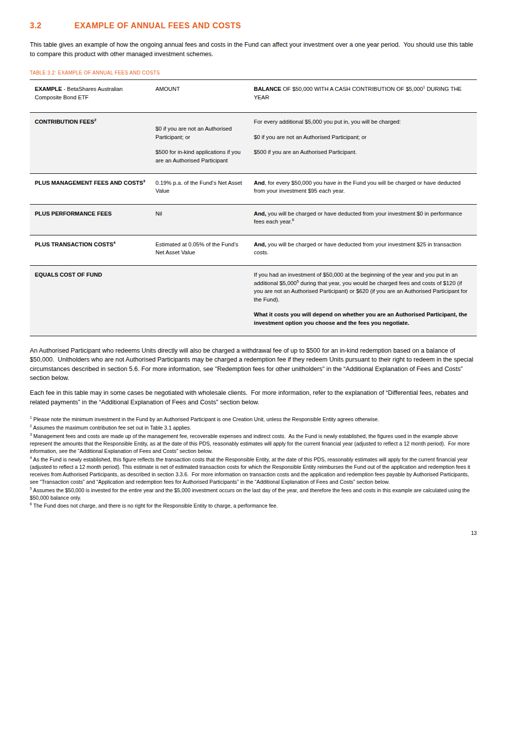3.2 EXAMPLE OF ANNUAL FEES AND COSTS
This table gives an example of how the ongoing annual fees and costs in the Fund can affect your investment over a one year period. You should use this table to compare this product with other managed investment schemes.
TABLE 3.2: EXAMPLE OF ANNUAL FEES AND COSTS
| EXAMPLE - BetaShares Australian Composite Bond ETF | AMOUNT | BALANCE OF $50,000 WITH A CASH CONTRIBUTION OF $5,000 1 DURING THE YEAR |
| CONTRIBUTION FEES 2 | $0 if you are not an Authorised Participant; or $500 for in-kind applications if you are an Authorised Participant | For every additional $5,000 you put in, you will be charged: $0 if you are not an Authorised Participant; or $500 if you are an Authorised Participant. |
| PLUS MANAGEMENT FEES AND COSTS 3 | 0.19% p.a. of the Fund’s Net Asset Value | And , for every $50,000 you have in the Fund you will be charged or have deducted from your investment $95 each year. |
| PLUS PERFORMANCE FEES | Nil | And, you will be charged or have deducted from your investment $0 in performance fees each year. 6 |
| PLUS TRANSACTION COSTS 4 | Estimated at 0.05% of the Fund’s Net Asset Value | And, you will be charged or have deducted from your investment $25 in transaction costs. |
| EQUALS COST OF FUND | | If you had an investment of $50,000 at the beginning of the year and you put in an additional $5,000 5 during that year, you would be charged fees and costs of $120 (if you are not an Authorised Participant) or $620 (if you are an Authorised Participant for the Fund). What it costs you will depend on whether you are an Authorised Participant, the investment option you choose and the fees you negotiate. |
An Authorised Participant who redeems Units directly will also be charged a withdrawal fee of up to $500 for an in-kind redemption based on a balance of $50,000. Unitholders who are not Authorised Participants may be charged a redemption fee if they redeem Units pursuant to their right to redeem in the special circumstances described in section 5.6. For more information, see "Redemption fees for other unitholders" in the “Additional Explanation of Fees and Costs” section below.
Each fee in this table may in some cases be negotiated with wholesale clients. For more information, refer to the explanation of “Differential fees, rebates and related payments” in the “Additional Explanation of Fees and Costs” section below.
1 Please note the minimum investment in the Fund by an Authorised Participant is one Creation Unit, unless the Responsible Entity agrees otherwise.
2 Assumes the maximum contribution fee set out in Table 3.1 applies.
3 Management fees and costs are made up of the management fee, recoverable expenses and indirect costs. As the Fund is newly established, the figures used in the example above represent the amounts that the Responsible Entity, as at the date of this PDS, reasonably estimates will apply for the current financial year (adjusted to reflect a 12 month period). For more information, see the “Additional Explanation of Fees and Costs” section below.
4 As the Fund is newly established, this figure reflects the transaction costs that the Responsible Entity, at the date of this PDS, reasonably estimates will apply for the current financial year (adjusted to reflect a 12 month period). This estimate is net of estimated transaction costs for which the Responsible Entity reimburses the Fund out of the application and redemption fees it receives from Authorised Participants, as described in section 3.3.6. For more information on transaction costs and the application and redemption fees payable by Authorised Participants, see “Transaction costs” and “Application and redemption fees for Authorised Participants” in the “Additional Explanation of Fees and Costs” section below.
5 Assumes the $50,000 is invested for the entire year and the $5,000 investment occurs on the last day of the year, and therefore the fees and costs in this example are calculated using the $50,000 balance only.
6 The Fund does not charge, and there is no right for the Responsible Entity to charge, a performance fee.
13